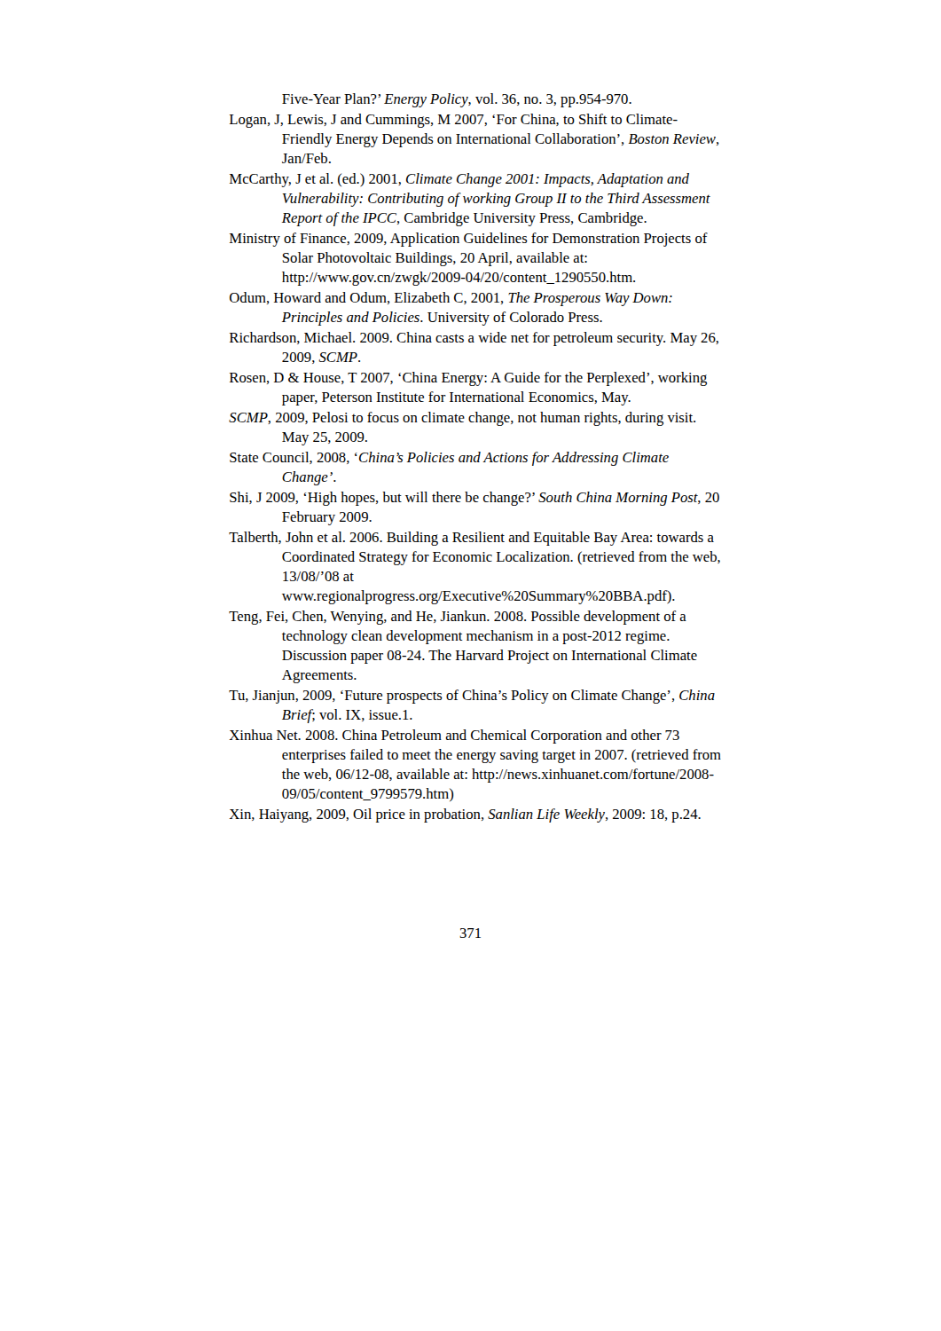Five-Year Plan?’ Energy Policy, vol. 36, no. 3, pp.954-970.
Logan, J, Lewis, J and Cummings, M 2007, ‘For China, to Shift to Climate-Friendly Energy Depends on International Collaboration’, Boston Review, Jan/Feb.
McCarthy, J et al. (ed.) 2001, Climate Change 2001: Impacts, Adaptation and Vulnerability: Contributing of working Group II to the Third Assessment Report of the IPCC, Cambridge University Press, Cambridge.
Ministry of Finance, 2009, Application Guidelines for Demonstration Projects of Solar Photovoltaic Buildings, 20 April, available at: http://www.gov.cn/zwgk/2009-04/20/content_1290550.htm.
Odum, Howard and Odum, Elizabeth C, 2001, The Prosperous Way Down: Principles and Policies. University of Colorado Press.
Richardson, Michael. 2009. China casts a wide net for petroleum security. May 26, 2009, SCMP.
Rosen, D & House, T 2007, ‘China Energy: A Guide for the Perplexed’, working paper, Peterson Institute for International Economics, May.
SCMP, 2009, Pelosi to focus on climate change, not human rights, during visit. May 25, 2009.
State Council, 2008, ‘China’s Policies and Actions for Addressing Climate Change’.
Shi, J 2009, ‘High hopes, but will there be change?’ South China Morning Post, 20 February 2009.
Talberth, John et al. 2006. Building a Resilient and Equitable Bay Area: towards a Coordinated Strategy for Economic Localization. (retrieved from the web, 13/08/’08 at www.regionalprogress.org/Executive%20Summary%20BBA.pdf).
Teng, Fei, Chen, Wenying, and He, Jiankun. 2008. Possible development of a technology clean development mechanism in a post-2012 regime. Discussion paper 08-24. The Harvard Project on International Climate Agreements.
Tu, Jianjun, 2009, ‘Future prospects of China’s Policy on Climate Change’, China Brief; vol. IX, issue.1.
Xinhua Net. 2008. China Petroleum and Chemical Corporation and other 73 enterprises failed to meet the energy saving target in 2007. (retrieved from the web, 06/12-08, available at: http://news.xinhuanet.com/fortune/2008-09/05/content_9799579.htm)
Xin, Haiyang, 2009, Oil price in probation, Sanlian Life Weekly, 2009: 18, p.24.
371